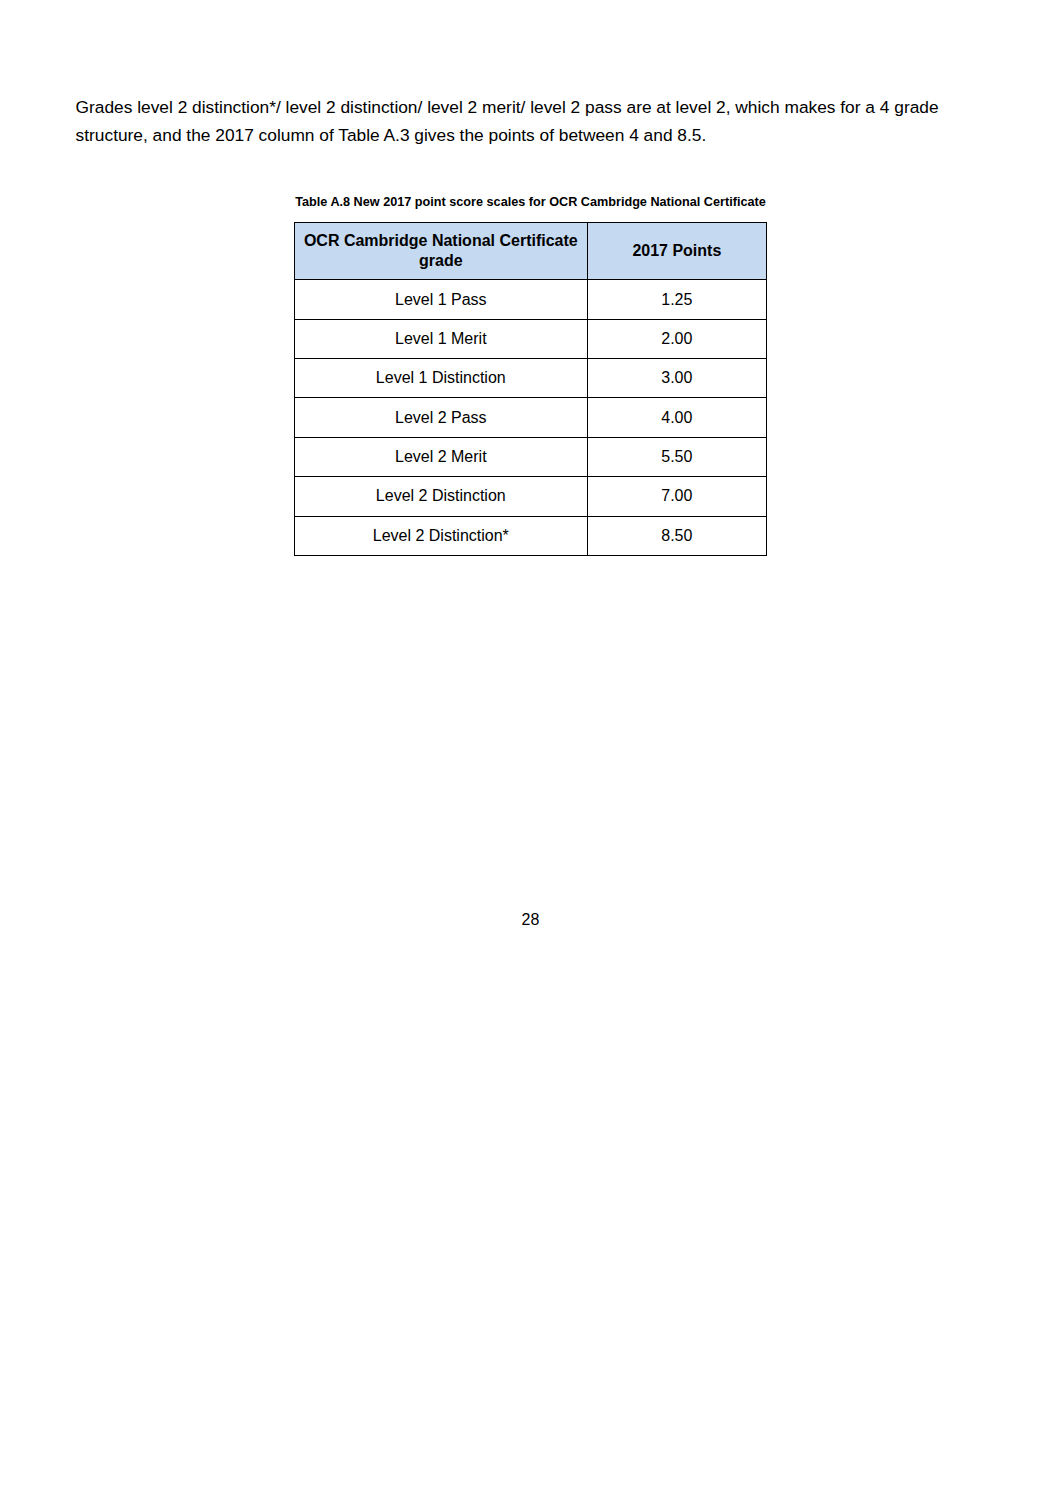Grades level 2 distinction*/ level 2 distinction/ level 2 merit/ level 2 pass are at level 2, which makes for a 4 grade structure, and the 2017 column of Table A.3 gives the points of between 4 and 8.5.
Table A.8 New 2017 point score scales for OCR Cambridge National Certificate
| OCR Cambridge National Certificate grade | 2017 Points |
| --- | --- |
| Level 1 Pass | 1.25 |
| Level 1 Merit | 2.00 |
| Level 1 Distinction | 3.00 |
| Level 2 Pass | 4.00 |
| Level 2 Merit | 5.50 |
| Level 2 Distinction | 7.00 |
| Level 2 Distinction* | 8.50 |
28